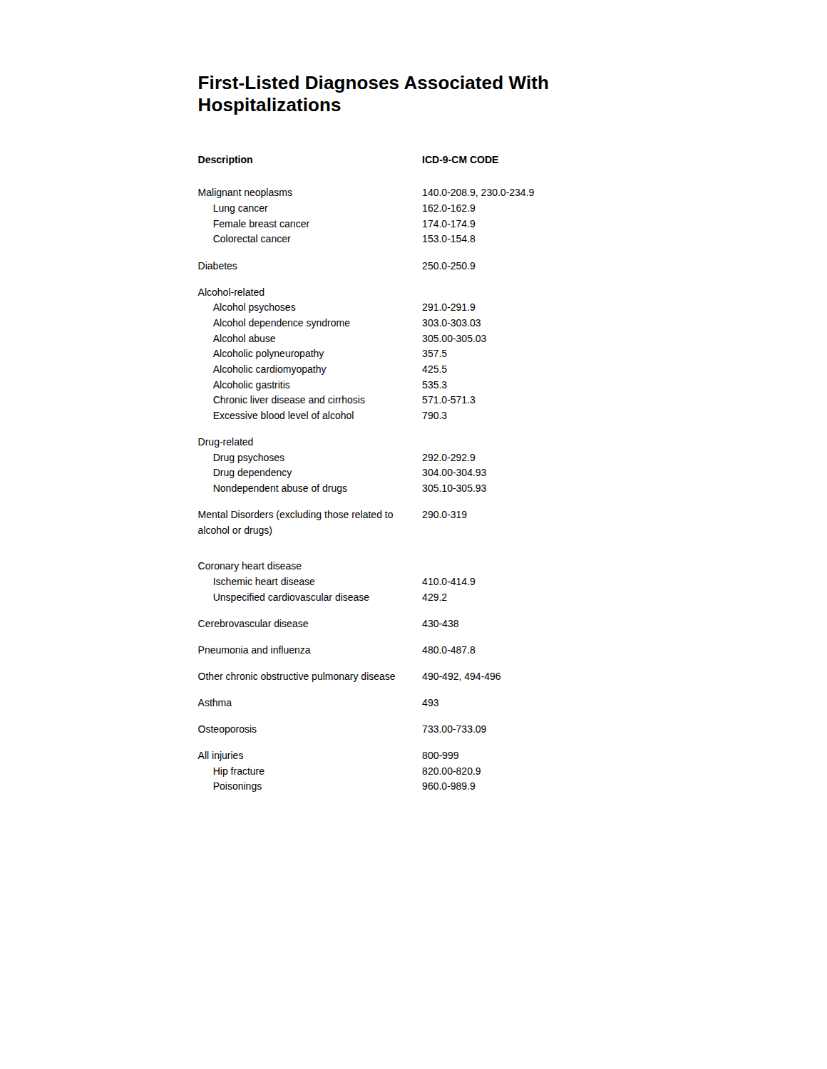First-Listed Diagnoses Associated With Hospitalizations
| Description | ICD-9-CM CODE |
| --- | --- |
| Malignant neoplasms | 140.0-208.9, 230.0-234.9 |
| Lung cancer | 162.0-162.9 |
| Female breast cancer | 174.0-174.9 |
| Colorectal cancer | 153.0-154.8 |
| Diabetes | 250.0-250.9 |
| Alcohol-related | |
| Alcohol psychoses | 291.0-291.9 |
| Alcohol dependence syndrome | 303.0-303.03 |
| Alcohol abuse | 305.00-305.03 |
| Alcoholic polyneuropathy | 357.5 |
| Alcoholic cardiomyopathy | 425.5 |
| Alcoholic gastritis | 535.3 |
| Chronic liver disease and cirrhosis | 571.0-571.3 |
| Excessive blood level of alcohol | 790.3 |
| Drug-related | |
| Drug psychoses | 292.0-292.9 |
| Drug dependency | 304.00-304.93 |
| Nondependent abuse of drugs | 305.10-305.93 |
| Mental Disorders (excluding those related to alcohol or drugs) | 290.0-319 |
| Coronary heart disease | |
| Ischemic heart disease | 410.0-414.9 |
| Unspecified cardiovascular disease | 429.2 |
| Cerebrovascular disease | 430-438 |
| Pneumonia and influenza | 480.0-487.8 |
| Other chronic obstructive pulmonary disease | 490-492, 494-496 |
| Asthma | 493 |
| Osteoporosis | 733.00-733.09 |
| All injuries | 800-999 |
| Hip fracture | 820.00-820.9 |
| Poisonings | 960.0-989.9 |